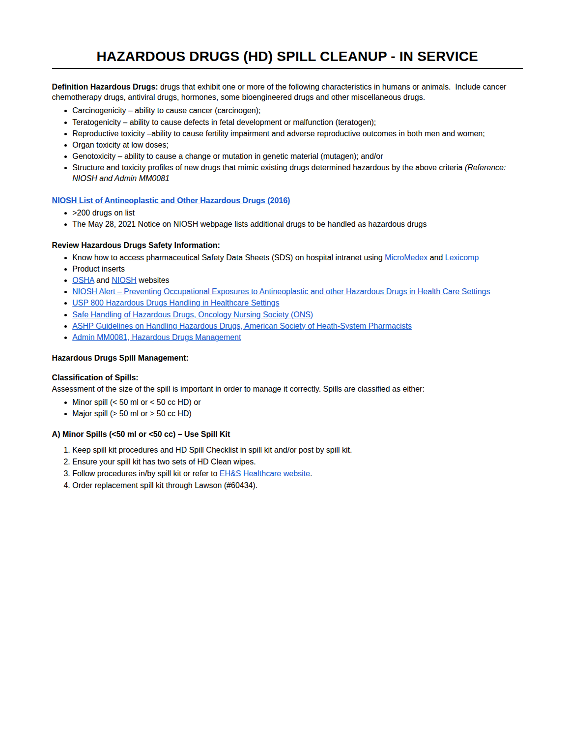HAZARDOUS DRUGS (HD) SPILL CLEANUP - IN SERVICE
Definition Hazardous Drugs: drugs that exhibit one or more of the following characteristics in humans or animals. Include cancer chemotherapy drugs, antiviral drugs, hormones, some bioengineered drugs and other miscellaneous drugs.
Carcinogenicity – ability to cause cancer (carcinogen);
Teratogenicity – ability to cause defects in fetal development or malfunction (teratogen);
Reproductive toxicity –ability to cause fertility impairment and adverse reproductive outcomes in both men and women;
Organ toxicity at low doses;
Genotoxicity – ability to cause a change or mutation in genetic material (mutagen); and/or
Structure and toxicity profiles of new drugs that mimic existing drugs determined hazardous by the above criteria (Reference: NIOSH and Admin MM0081
NIOSH List of Antineoplastic and Other Hazardous Drugs (2016)
>200 drugs on list
The May 28, 2021 Notice on NIOSH webpage lists additional drugs to be handled as hazardous drugs
Review Hazardous Drugs Safety Information:
Know how to access pharmaceutical Safety Data Sheets (SDS) on hospital intranet using MicroMedex and Lexicomp
Product inserts
OSHA and NIOSH websites
NIOSH Alert – Preventing Occupational Exposures to Antineoplastic and other Hazardous Drugs in Health Care Settings
USP 800 Hazardous Drugs Handling in Healthcare Settings
Safe Handling of Hazardous Drugs, Oncology Nursing Society (ONS)
ASHP Guidelines on Handling Hazardous Drugs, American Society of Heath-System Pharmacists
Admin MM0081, Hazardous Drugs Management
Hazardous Drugs Spill Management:
Classification of Spills:
Assessment of the size of the spill is important in order to manage it correctly. Spills are classified as either:
Minor spill (< 50 ml or < 50 cc HD) or
Major spill (> 50 ml or > 50 cc HD)
A) Minor Spills (<50 ml or <50 cc) – Use Spill Kit
Keep spill kit procedures and HD Spill Checklist in spill kit and/or post by spill kit.
Ensure your spill kit has two sets of HD Clean wipes.
Follow procedures in/by spill kit or refer to EH&S Healthcare website.
Order replacement spill kit through Lawson (#60434).